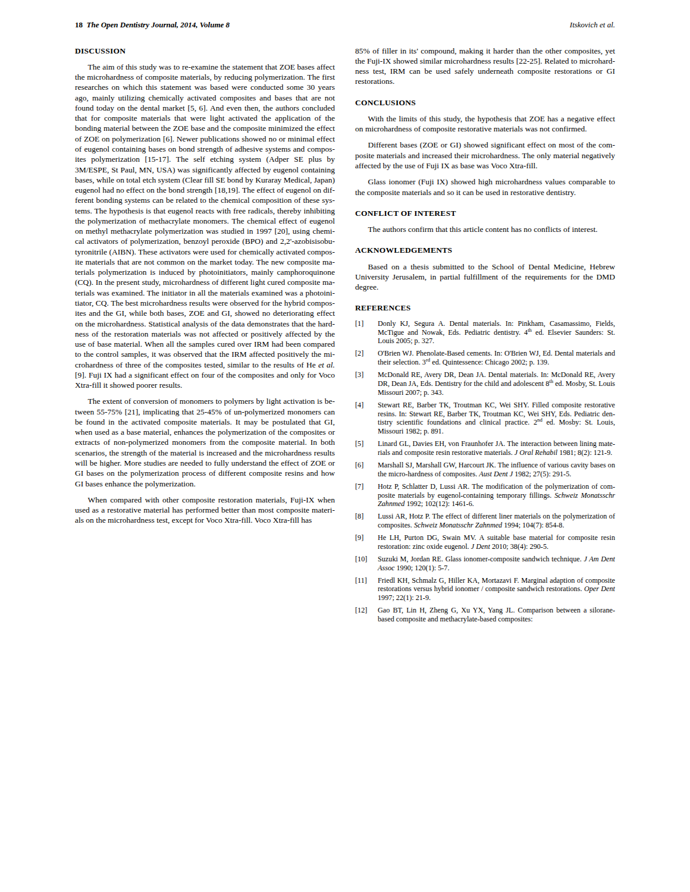18 The Open Dentistry Journal, 2014, Volume 8
Itskovich et al.
DISCUSSION
The aim of this study was to re-examine the statement that ZOE bases affect the microhardness of composite materials, by reducing polymerization. The first researches on which this statement was based were conducted some 30 years ago, mainly utilizing chemically activated composites and bases that are not found today on the dental market [5, 6]. And even then, the authors concluded that for composite materials that were light activated the application of the bonding material between the ZOE base and the composite minimized the effect of ZOE on polymerization [6]. Newer publications showed no or minimal effect of eugenol containing bases on bond strength of adhesive systems and composites polymerization [15-17]. The self etching system (Adper SE plus by 3M/ESPE, St Paul, MN, USA) was significantly affected by eugenol containing bases, while on total etch system (Clear fill SE bond by Kuraray Medical, Japan) eugenol had no effect on the bond strength [18,19]. The effect of eugenol on different bonding systems can be related to the chemical composition of these systems. The hypothesis is that eugenol reacts with free radicals, thereby inhibiting the polymerization of methacrylate monomers. The chemical effect of eugenol on methyl methacrylate polymerization was studied in 1997 [20], using chemical activators of polymerization, benzoyl peroxide (BPO) and 2,2'-azobisisobutyronitrile (AIBN). These activators were used for chemically activated composite materials that are not common on the market today. The new composite materials polymerization is induced by photoinitiators, mainly camphoroquinone (CQ). In the present study, microhardness of different light cured composite materials was examined. The initiator in all the materials examined was a photoinitiator, CQ. The best microhardness results were observed for the hybrid composites and the GI, while both bases, ZOE and GI, showed no deteriorating effect on the microhardness. Statistical analysis of the data demonstrates that the hardness of the restoration materials was not affected or positively affected by the use of base material. When all the samples cured over IRM had been compared to the control samples, it was observed that the IRM affected positively the microhardness of three of the composites tested, similar to the results of He et al. [9]. Fuji IX had a significant effect on four of the composites and only for Voco Xtra-fill it showed poorer results.
The extent of conversion of monomers to polymers by light activation is between 55-75% [21], implicating that 25-45% of un-polymerized monomers can be found in the activated composite materials. It may be postulated that GI, when used as a base material, enhances the polymerization of the composites or extracts of non-polymerized monomers from the composite material. In both scenarios, the strength of the material is increased and the microhardness results will be higher. More studies are needed to fully understand the effect of ZOE or GI bases on the polymerization process of different composite resins and how GI bases enhance the polymerization.
When compared with other composite restoration materials, Fuji-IX when used as a restorative material has performed better than most composite materials on the microhardness test, except for Voco Xtra-fill. Voco Xtra-fill has
85% of filler in its' compound, making it harder than the other composites, yet the Fuji-IX showed similar microhardness results [22-25]. Related to microhardness test, IRM can be used safely underneath composite restorations or GI restorations.
CONCLUSIONS
With the limits of this study, the hypothesis that ZOE has a negative effect on microhardness of composite restorative materials was not confirmed.
Different bases (ZOE or GI) showed significant effect on most of the composite materials and increased their microhardness. The only material negatively affected by the use of Fuji IX as base was Voco Xtra-fill.
Glass ionomer (Fuji IX) showed high microhardness values comparable to the composite materials and so it can be used in restorative dentistry.
CONFLICT OF INTEREST
The authors confirm that this article content has no conflicts of interest.
ACKNOWLEDGEMENTS
Based on a thesis submitted to the School of Dental Medicine, Hebrew University Jerusalem, in partial fulfillment of the requirements for the DMD degree.
REFERENCES
[1]
Donly KJ, Segura A. Dental materials. In: Pinkham, Casamassimo, Fields, McTigue and Nowak, Eds. Pediatric dentistry. 4th ed. Elsevier Saunders: St. Louis 2005; p. 327.
[2]
O'Brien WJ. Phenolate-Based cements. In: O'Brien WJ, Ed. Dental materials and their selection. 3rd ed. Quintessence: Chicago 2002; p. 139.
[3]
McDonald RE, Avery DR, Dean JA. Dental materials. In: McDonald RE, Avery DR, Dean JA, Eds. Dentistry for the child and adolescent 8th ed. Mosby, St. Louis Missouri 2007; p. 343.
[4]
Stewart RE, Barber TK, Troutman KC, Wei SHY. Filled composite restorative resins. In: Stewart RE, Barber TK, Troutman KC, Wei SHY, Eds. Pediatric dentistry scientific foundations and clinical practice. 2nd ed. Mosby: St. Louis, Missouri 1982; p. 891.
[5]
Linard GL, Davies EH, von Fraunhofer JA. The interaction between lining materials and composite resin restorative materials. J Oral Rehabil 1981; 8(2): 121-9.
[6]
Marshall SJ, Marshall GW, Harcourt JK. The influence of various cavity bases on the micro-hardness of composites. Aust Dent J 1982; 27(5): 291-5.
[7]
Hotz P, Schlatter D, Lussi AR. The modification of the polymerization of composite materials by eugenol-containing temporary fillings. Schweiz Monatsschr Zahnmed 1992; 102(12): 1461-6.
[8]
Lussi AR, Hotz P. The effect of different liner materials on the polymerization of composites. Schweiz Monatsschr Zahnmed 1994; 104(7): 854-8.
[9]
He LH, Purton DG, Swain MV. A suitable base material for composite resin restoration: zinc oxide eugenol. J Dent 2010; 38(4): 290-5.
[10]
Suzuki M, Jordan RE. Glass ionomer-composite sandwich technique. J Am Dent Assoc 1990; 120(1): 5-7.
[11]
Friedl KH, Schmalz G, Hiller KA, Mortazavi F. Marginal adaption of composite restorations versus hybrid ionomer / composite sandwich restorations. Oper Dent 1997; 22(1): 21-9.
[12]
Gao BT, Lin H, Zheng G, Xu YX, Yang JL. Comparison between a silorane-based composite and methacrylate-based composites: